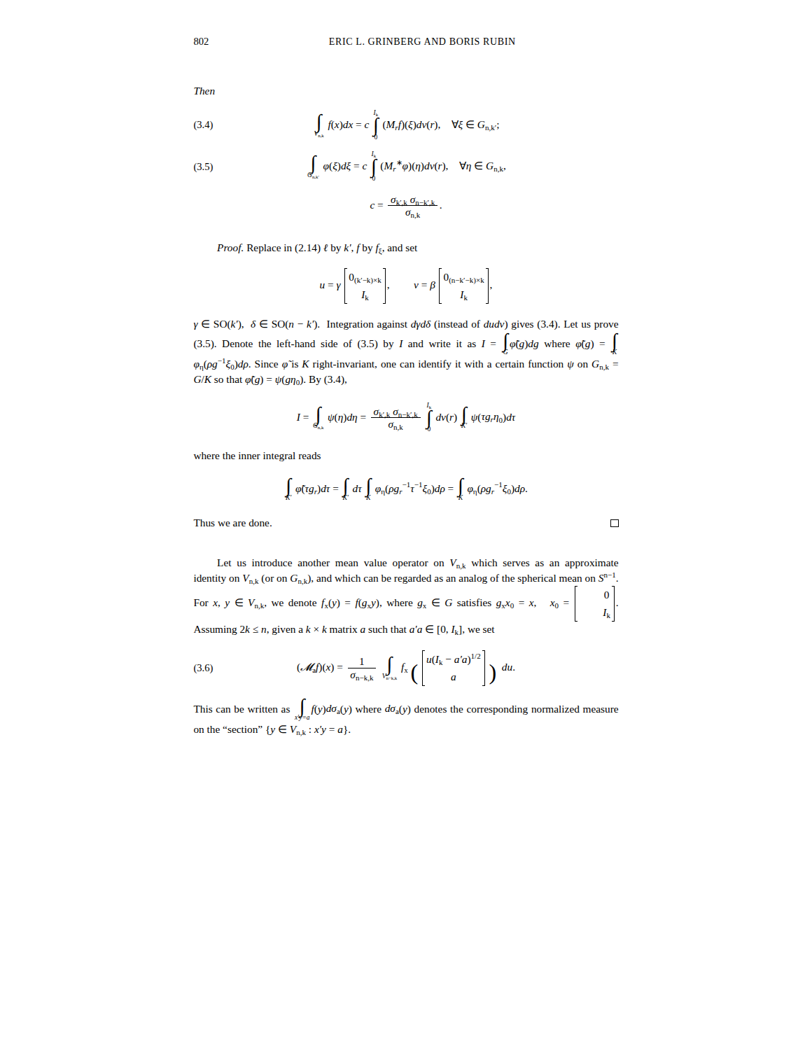802 ERIC L. GRINBERG AND BORIS RUBIN
Then
(3.4) ∫Vn,k f(x)dx = c Ik∫0 (Mrf)(ξ)dν(r), ∀ξ ∈ Gn,k′;
(3.5) ∫Gn,k′ φ(ξ)dξ = c Ik∫0 (Mr∗φ)(η)dν(r), ∀η ∈ Gn,k,
c = σk′,k σn−k′,k σn,k .
Proof. Replace in (2.14) ℓ by k′, f by fξ, and set
u = γ 0(k′−k)×k Ik , v = β 0(n−k′−k)×k Ik ,
γ ∈ SO(k′), δ ∈ SO(n − k′). Integration against dγdδ (instead of dudv) gives (3.4). Let us prove (3.5). Denote the left-hand side of (3.5) by I and write it as I = ∫G φ̃(g)dg where φ̃(g) = ∫K φη(ρg−1ξ0)dρ. Since φ̃ is K right-invariant, one can identify it with a certain function ψ on Gn,k = G/K so that φ̃(g) = ψ(gη0). By (3.4),
I = ∫Gn,k ψ(η)dη = σk′,k σn−k′,k σn,k Ik∫0 dν(r) ∫K′ ψ(τgrη0)dτ
where the inner integral reads
∫K′ φ̃(τgr)dτ = ∫K′ dτ ∫K φη(ρgr−1τ−1ξ0)dρ = ∫K φη(ρgr−1ξ0)dρ.
Thus we are done.
Let us introduce another mean value operator on Vn,k which serves as an approximate identity on Vn,k (or on Gn,k), and which can be regarded as an analog of the spherical mean on Sn−1. For x, y ∈ Vn,k, we denote fx(y) = f(gxy), where gx ∈ G satisfies gxx0 = x, x0 = 0 Ik . Assuming 2k ≤ n, given a k × k matrix a such that a′a ∈ [0, Ik], we set
(3.6) (𝓜af)(x) = 1 σn−k,k ∫Vn−k,k fx ( u(Ik − a′a)1/2 a ) du.
This can be written as ∫x′y=a f(y)dσa(y) where dσa(y) denotes the corresponding normalized measure on the “section” {y ∈ Vn,k : x′y = a}.